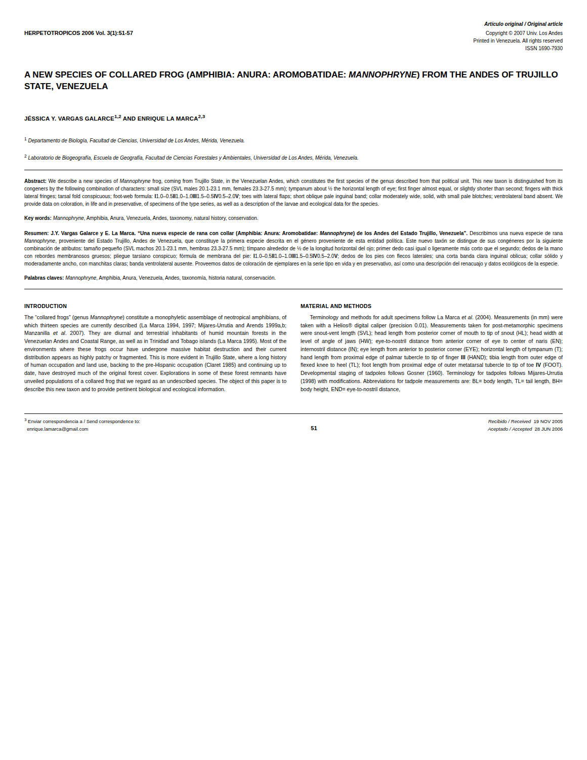HERPETOTROPICOS 2006 Vol. 3(1):51-57
Artículo original / Original article
Copyright © 2007 Univ. Los Andes
Printed in Venezuela. All rights reserved
ISSN 1690-7930
A NEW SPECIES OF COLLARED FROG (AMPHIBIA: ANURA: AROMOBATIDAE: MANNOPHRYNE) FROM THE ANDES OF TRUJILLO STATE, VENEZUELA
JÉSSICA Y. VARGAS GALARCE1,2 AND ENRIQUE LA MARCA2,3
1 Departamento de Biología, Facultad de Ciencias, Universidad de Los Andes, Mérida, Venezuela.
2 Laboratorio de Biogeografía, Escuela de Geografía, Facultad de Ciencias Forestales y Ambientales, Universidad de Los Andes, Mérida, Venezuela.
Abstract: We describe a new species of Mannophryne frog, coming from Trujillo State, in the Venezuelan Andes, which constitutes the first species of the genus described from that political unit. This new taxon is distinguished from its congeners by the following combination of characters: small size (SVL males 20.1-23.1 mm, females 23.3-27.5 mm); tympanum about ½ the horizontal length of eye; first finger almost equal, or slightly shorter than second; fingers with thick lateral fringes; tarsal fold conspicuous; foot-web formula: I1.0–0.5II1.0–1.0III1.5–0.5IV0.5–2.0V; toes with lateral flaps; short oblique pale inguinal band; collar moderately wide, solid, with small pale blotches; ventrolateral band absent. We provide data on coloration, in life and in preservative, of specimens of the type series, as well as a description of the larvae and ecological data for the species.
Key words: Mannophryne, Amphibia, Anura, Venezuela, Andes, taxonomy, natural history, conservation.
Resumen: J.Y. Vargas Galarce y E. La Marca. “Una nueva especie de rana con collar (Amphibia: Anura: Aromobatidae: Mannophryne) de los Andes del Estado Trujillo, Venezuela”. Describimos una nueva especie de rana Mannophryne, proveniente del Estado Trujillo, Andes de Venezuela, que constituye la primera especie descrita en el género proveniente de esta entidad política. Este nuevo taxón se distingue de sus congéneres por la siguiente combinación de atributos: tamaño pequeño (SVL machos 20.1-23.1 mm, hembras 23.3-27.5 mm); tímpano alrededor de ½ de la longitud horizontal del ojo; primer dedo casi igual o ligeramente más corto que el segundo; dedos de la mano con rebordes membranosos gruesos; pliegue tarsiano conspicuo; fórmula de membrana del pie: I1.0–0.5II1.0–1.0III1.5–0.5IV0.5–2.0V; dedos de los pies con flecos laterales; una corta banda clara inguinal oblicua; collar sólido y moderadamente ancho, con manchitas claras; banda ventrolateral ausente. Proveemos datos de coloración de ejemplares en la serie tipo en vida y en preservativo, así como una descripción del renacuajo y datos ecológicos de la especie.
Palabras claves: Mannophryne, Amphibia, Anura, Venezuela, Andes, taxonomía, historia natural, conservación.
INTRODUCTION
The “collared frogs” (genus Mannophryne) constitute a monophyletic assemblage of neotropical amphibians, of which thirteen species are currently described (La Marca 1994, 1997; Mijares-Urrutia and Arends 1999a,b; Manzanilla et al. 2007). They are diurnal and terrestrial inhabitants of humid mountain forests in the Venezuelan Andes and Coastal Range, as well as in Trinidad and Tobago islands (La Marca 1995). Most of the environments where these frogs occur have undergone massive habitat destruction and their current distribution appears as highly patchy or fragmented. This is more evident in Trujillo State, where a long history of human occupation and land use, backing to the pre-Hispanic occupation (Claret 1985) and continuing up to date, have destroyed much of the original forest cover. Explorations in some of these forest remnants have unveiled populations of a collared frog that we regard as an undescribed species. The object of this paper is to describe this new taxon and to provide pertinent biological and ecological information.
MATERIAL AND METHODS
Terminology and methods for adult specimens follow La Marca et al. (2004). Measurements (in mm) were taken with a Helios® digital caliper (precision 0.01). Measurements taken for post-metamorphic specimens were snout-vent length (SVL); head length from posterior corner of mouth to tip of snout (HL); head width at level of angle of jaws (HW); eye-to-nostril distance from anterior corner of eye to center of naris (EN); internostril distance (IN); eye length from anterior to posterior corner (EYE); horizontal length of tympanum (T); hand length from proximal edge of palmar tubercle to tip of finger III (HAND); tibia length from outer edge of flexed knee to heel (TL); foot length from proximal edge of outer metatarsal tubercle to tip of toe IV (FOOT). Developmental staging of tadpoles follows Gosner (1960). Terminology for tadpoles follows Mijares-Urrutia (1998) with modifications. Abbreviations for tadpole measurements are: BL= body length, TL= tail length, BH= body height, END= eye-to-nostril distance,
3 Enviar correspondencia a / Send correspondence to:
enrique.lamarca@gmail.com
51
Recibido / Received 19 NOV 2005
Aceptado / Accepted 28 JUN 2006